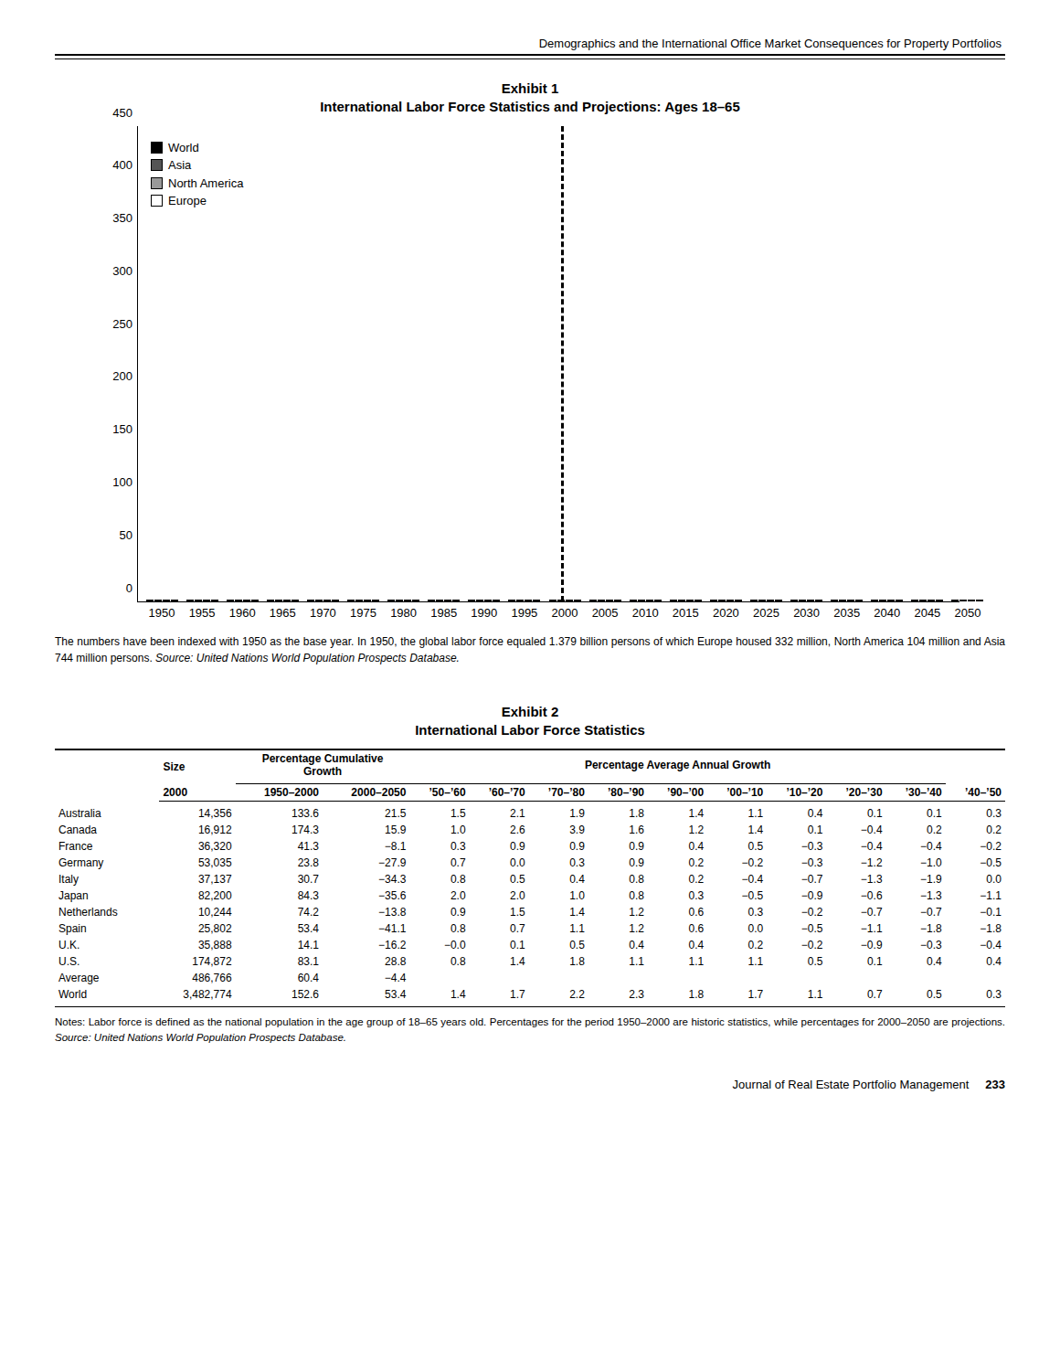Demographics and the International Office Market Consequences for Property Portfolios
Exhibit 1
International Labor Force Statistics and Projections: Ages 18–65
0
50
100
150
200
250
300
350
400
450
World
Asia
North America
Europe
1950 1955 1960 1965 1970 1975 1980 1985 1990 1995 2000 2005 2010 2015 2020 2025 2030 2035 2040 2045 2050
The numbers have been indexed with 1950 as the base year. In 1950, the global labor force equaled 1.379 billion persons of which Europe housed 332 million, North America 104 million and Asia 744 million persons. Source: United Nations World Population Prospects Database.
Exhibit 2
International Labor Force Statistics
| | Size | Percentage Cumulative Growth | Percentage Average Annual Growth |
| --- | --- | --- | --- |
| 2000 | 1950–2000 | 2000–2050 | ’50–’60 | ’60–’70 | ’70–’80 | ’80–’90 | ’90–’00 | ’00–’10 | ’10–’20 | ’20–’30 | ’30–’40 | ’40–’50 |
| Australia | 14,356 | 133.6 | 21.5 | 1.5 | 2.1 | 1.9 | 1.8 | 1.4 | 1.1 | 0.4 | 0.1 | 0.1 | 0.3 |
| Canada | 16,912 | 174.3 | 15.9 | 1.0 | 2.6 | 3.9 | 1.6 | 1.2 | 1.4 | 0.1 | −0.4 | 0.2 | 0.2 |
| France | 36,320 | 41.3 | −8.1 | 0.3 | 0.9 | 0.9 | 0.9 | 0.4 | 0.5 | −0.3 | −0.4 | −0.4 | −0.2 |
| Germany | 53,035 | 23.8 | −27.9 | 0.7 | 0.0 | 0.3 | 0.9 | 0.2 | −0.2 | −0.3 | −1.2 | −1.0 | −0.5 |
| Italy | 37,137 | 30.7 | −34.3 | 0.8 | 0.5 | 0.4 | 0.8 | 0.2 | −0.4 | −0.7 | −1.3 | −1.9 | 0.0 |
| Japan | 82,200 | 84.3 | −35.6 | 2.0 | 2.0 | 1.0 | 0.8 | 0.3 | −0.5 | −0.9 | −0.6 | −1.3 | −1.1 |
| Netherlands | 10,244 | 74.2 | −13.8 | 0.9 | 1.5 | 1.4 | 1.2 | 0.6 | 0.3 | −0.2 | −0.7 | −0.7 | −0.1 |
| Spain | 25,802 | 53.4 | −41.1 | 0.8 | 0.7 | 1.1 | 1.2 | 0.6 | 0.0 | −0.5 | −1.1 | −1.8 | −1.8 |
| U.K. | 35,888 | 14.1 | −16.2 | −0.0 | 0.1 | 0.5 | 0.4 | 0.4 | 0.2 | −0.2 | −0.9 | −0.3 | −0.4 |
| U.S. | 174,872 | 83.1 | 28.8 | 0.8 | 1.4 | 1.8 | 1.1 | 1.1 | 1.1 | 0.5 | 0.1 | 0.4 | 0.4 |
| Average | 486,766 | 60.4 | −4.4 | | | | | | | | | | |
| World | 3,482,774 | 152.6 | 53.4 | 1.4 | 1.7 | 2.2 | 2.3 | 1.8 | 1.7 | 1.1 | 0.7 | 0.5 | 0.3 |
Notes: Labor force is defined as the national population in the age group of 18–65 years old. Percentages for the period 1950–2000 are historic statistics, while percentages for 2000–2050 are projections. Source: United Nations World Population Prospects Database.
Journal of Real Estate Portfolio Management233